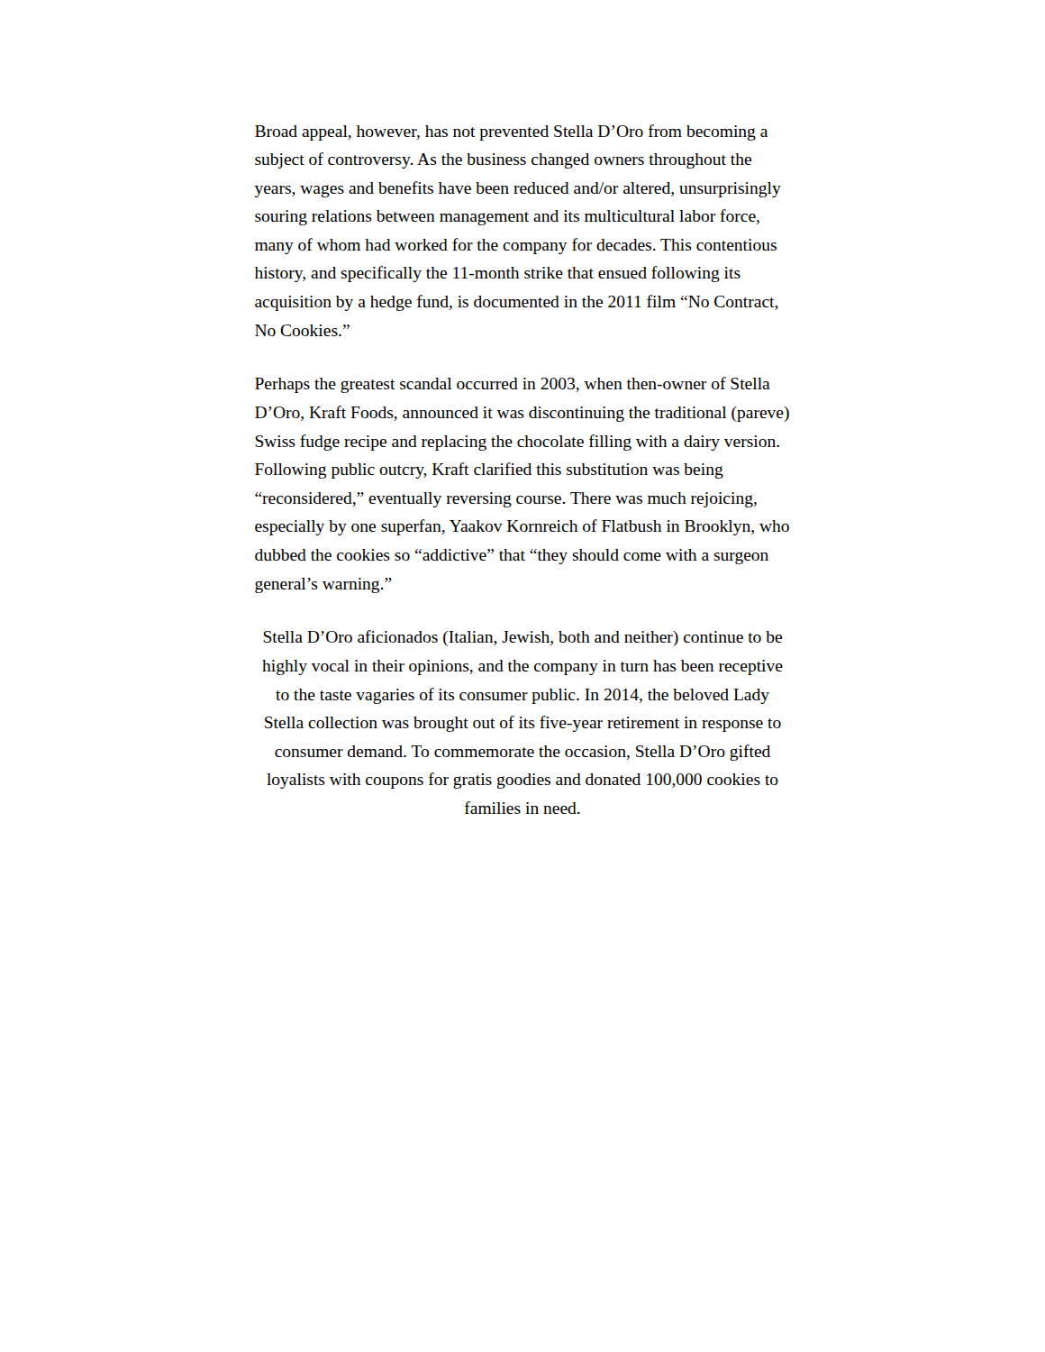Broad appeal, however, has not prevented Stella D’Oro from becoming a subject of controversy. As the business changed owners throughout the years, wages and benefits have been reduced and/or altered, unsurprisingly souring relations between management and its multicultural labor force, many of whom had worked for the company for decades. This contentious history, and specifically the 11-month strike that ensued following its acquisition by a hedge fund, is documented in the 2011 film “No Contract, No Cookies.”
Perhaps the greatest scandal occurred in 2003, when then-owner of Stella D’Oro, Kraft Foods, announced it was discontinuing the traditional (pareve) Swiss fudge recipe and replacing the chocolate filling with a dairy version. Following public outcry, Kraft clarified this substitution was being “reconsidered,” eventually reversing course. There was much rejoicing, especially by one superfan, Yaakov Kornreich of Flatbush in Brooklyn, who dubbed the cookies so “addictive” that “they should come with a surgeon general’s warning.”
Stella D’Oro aficionados (Italian, Jewish, both and neither) continue to be highly vocal in their opinions, and the company in turn has been receptive to the taste vagaries of its consumer public. In 2014, the beloved Lady Stella collection was brought out of its five-year retirement in response to consumer demand. To commemorate the occasion, Stella D’Oro gifted loyalists with coupons for gratis goodies and donated 100,000 cookies to families in need.